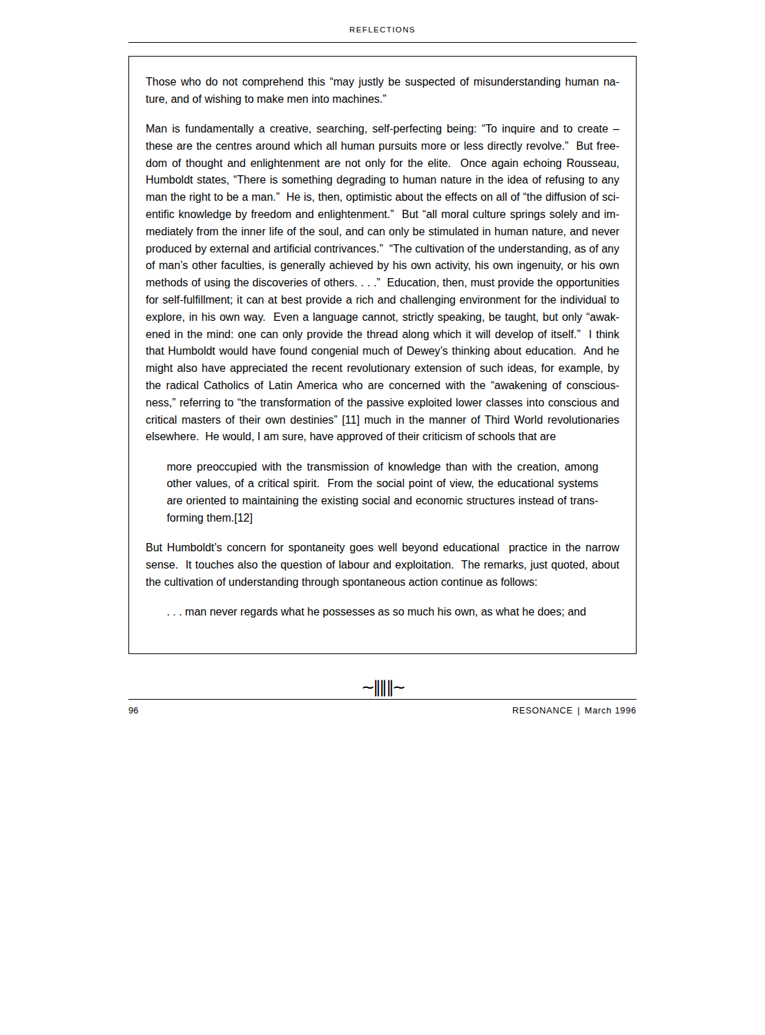REFLECTIONS
Those who do not comprehend this “may justly be suspected of misunderstanding human nature, and of wishing to make men into machines.”
Man is fundamentally a creative, searching, self-perfecting being: “To inquire and to create – these are the centres around which all human pursuits more or less directly revolve.” But freedom of thought and enlightenment are not only for the elite. Once again echoing Rousseau, Humboldt states, “There is something degrading to human nature in the idea of refusing to any man the right to be a man.” He is, then, optimistic about the effects on all of “the diffusion of scientific knowledge by freedom and enlightenment.” But “all moral culture springs solely and immediately from the inner life of the soul, and can only be stimulated in human nature, and never produced by external and artificial contrivances.” “The cultivation of the understanding, as of any of man’s other faculties, is generally achieved by his own activity, his own ingenuity, or his own methods of using the discoveries of others. . . .” Education, then, must provide the opportunities for self-fulfillment; it can at best provide a rich and challenging environment for the individual to explore, in his own way. Even a language cannot, strictly speaking, be taught, but only “awakened in the mind: one can only provide the thread along which it will develop of itself.” I think that Humboldt would have found congenial much of Dewey’s thinking about education. And he might also have appreciated the recent revolutionary extension of such ideas, for example, by the radical Catholics of Latin America who are concerned with the “awakening of consciousness,” referring to “the transformation of the passive exploited lower classes into conscious and critical masters of their own destinies” [11] much in the manner of Third World revolutionaries elsewhere. He would, I am sure, have approved of their criticism of schools that are
more preoccupied with the transmission of knowledge than with the creation, among other values, of a critical spirit. From the social point of view, the educational systems are oriented to maintaining the existing social and economic structures instead of transforming them.[12]
But Humboldt’s concern for spontaneity goes well beyond educational practice in the narrow sense. It touches also the question of labour and exploitation. The remarks, just quoted, about the cultivation of understanding through spontaneous action continue as follows:
. . . man never regards what he possesses as so much his own, as what he does; and
∼∥∥∥∼
96 RESONANCE|March 1996